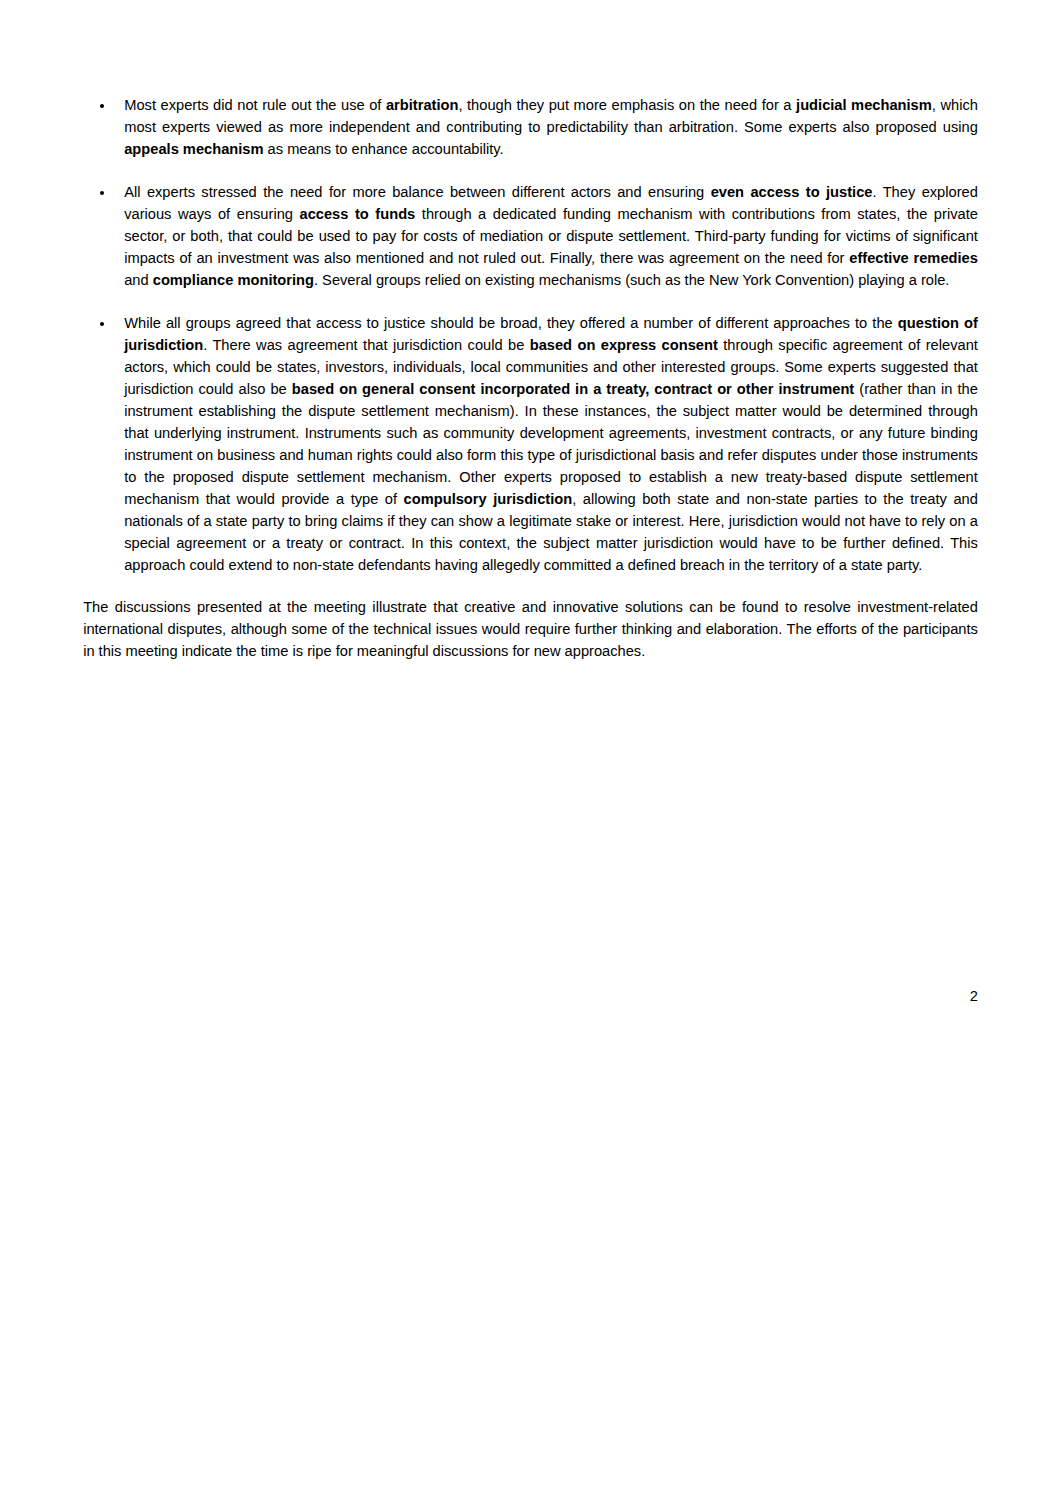Most experts did not rule out the use of arbitration, though they put more emphasis on the need for a judicial mechanism, which most experts viewed as more independent and contributing to predictability than arbitration. Some experts also proposed using appeals mechanism as means to enhance accountability.
All experts stressed the need for more balance between different actors and ensuring even access to justice. They explored various ways of ensuring access to funds through a dedicated funding mechanism with contributions from states, the private sector, or both, that could be used to pay for costs of mediation or dispute settlement. Third-party funding for victims of significant impacts of an investment was also mentioned and not ruled out. Finally, there was agreement on the need for effective remedies and compliance monitoring. Several groups relied on existing mechanisms (such as the New York Convention) playing a role.
While all groups agreed that access to justice should be broad, they offered a number of different approaches to the question of jurisdiction. There was agreement that jurisdiction could be based on express consent through specific agreement of relevant actors, which could be states, investors, individuals, local communities and other interested groups. Some experts suggested that jurisdiction could also be based on general consent incorporated in a treaty, contract or other instrument (rather than in the instrument establishing the dispute settlement mechanism). In these instances, the subject matter would be determined through that underlying instrument. Instruments such as community development agreements, investment contracts, or any future binding instrument on business and human rights could also form this type of jurisdictional basis and refer disputes under those instruments to the proposed dispute settlement mechanism. Other experts proposed to establish a new treaty-based dispute settlement mechanism that would provide a type of compulsory jurisdiction, allowing both state and non-state parties to the treaty and nationals of a state party to bring claims if they can show a legitimate stake or interest. Here, jurisdiction would not have to rely on a special agreement or a treaty or contract. In this context, the subject matter jurisdiction would have to be further defined. This approach could extend to non-state defendants having allegedly committed a defined breach in the territory of a state party.
The discussions presented at the meeting illustrate that creative and innovative solutions can be found to resolve investment-related international disputes, although some of the technical issues would require further thinking and elaboration. The efforts of the participants in this meeting indicate the time is ripe for meaningful discussions for new approaches.
2